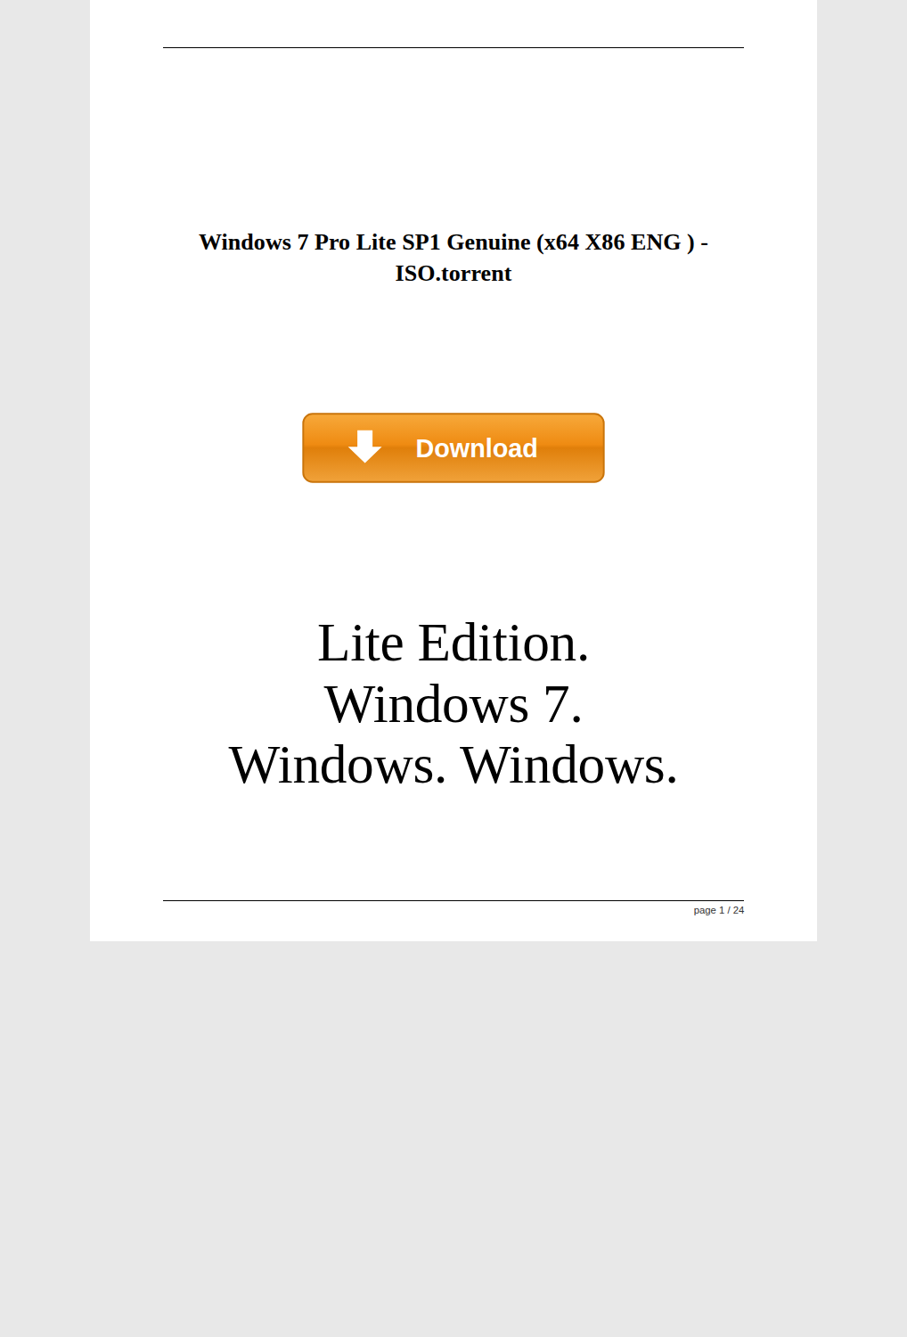Windows 7 Pro Lite SP1 Genuine (x64 X86 ENG ) -
ISO.torrent
Lite Edition.
Windows 7.
Windows. Windows.
page 1 / 24